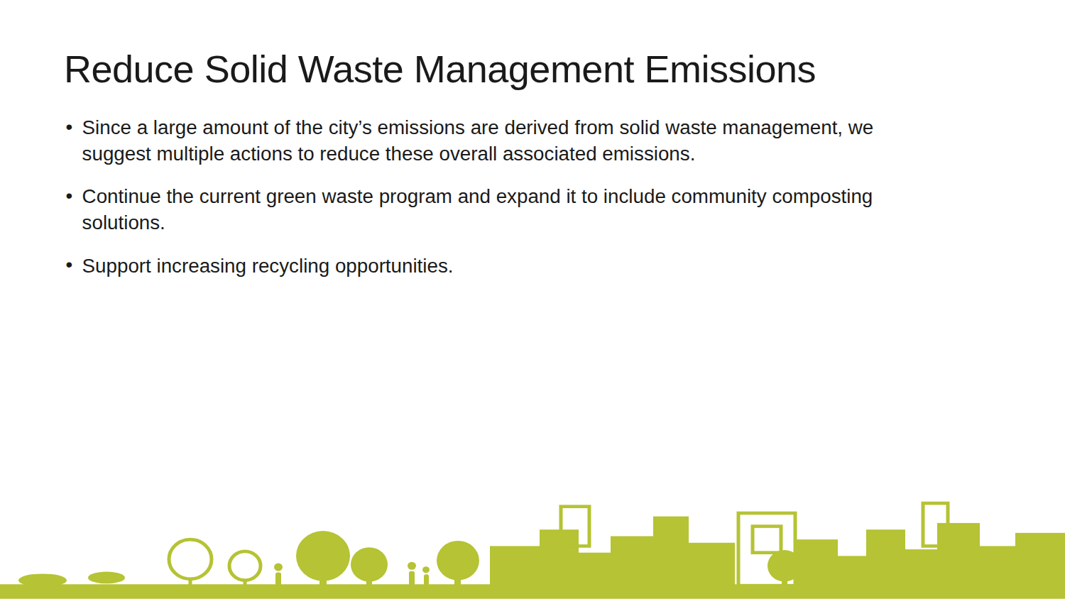Reduce Solid Waste Management Emissions
Since a large amount of the city’s emissions are derived from solid waste management, we suggest multiple actions to reduce these overall associated emissions.
Continue the current green waste program and expand it to include community composting solutions.
Support increasing recycling opportunities.